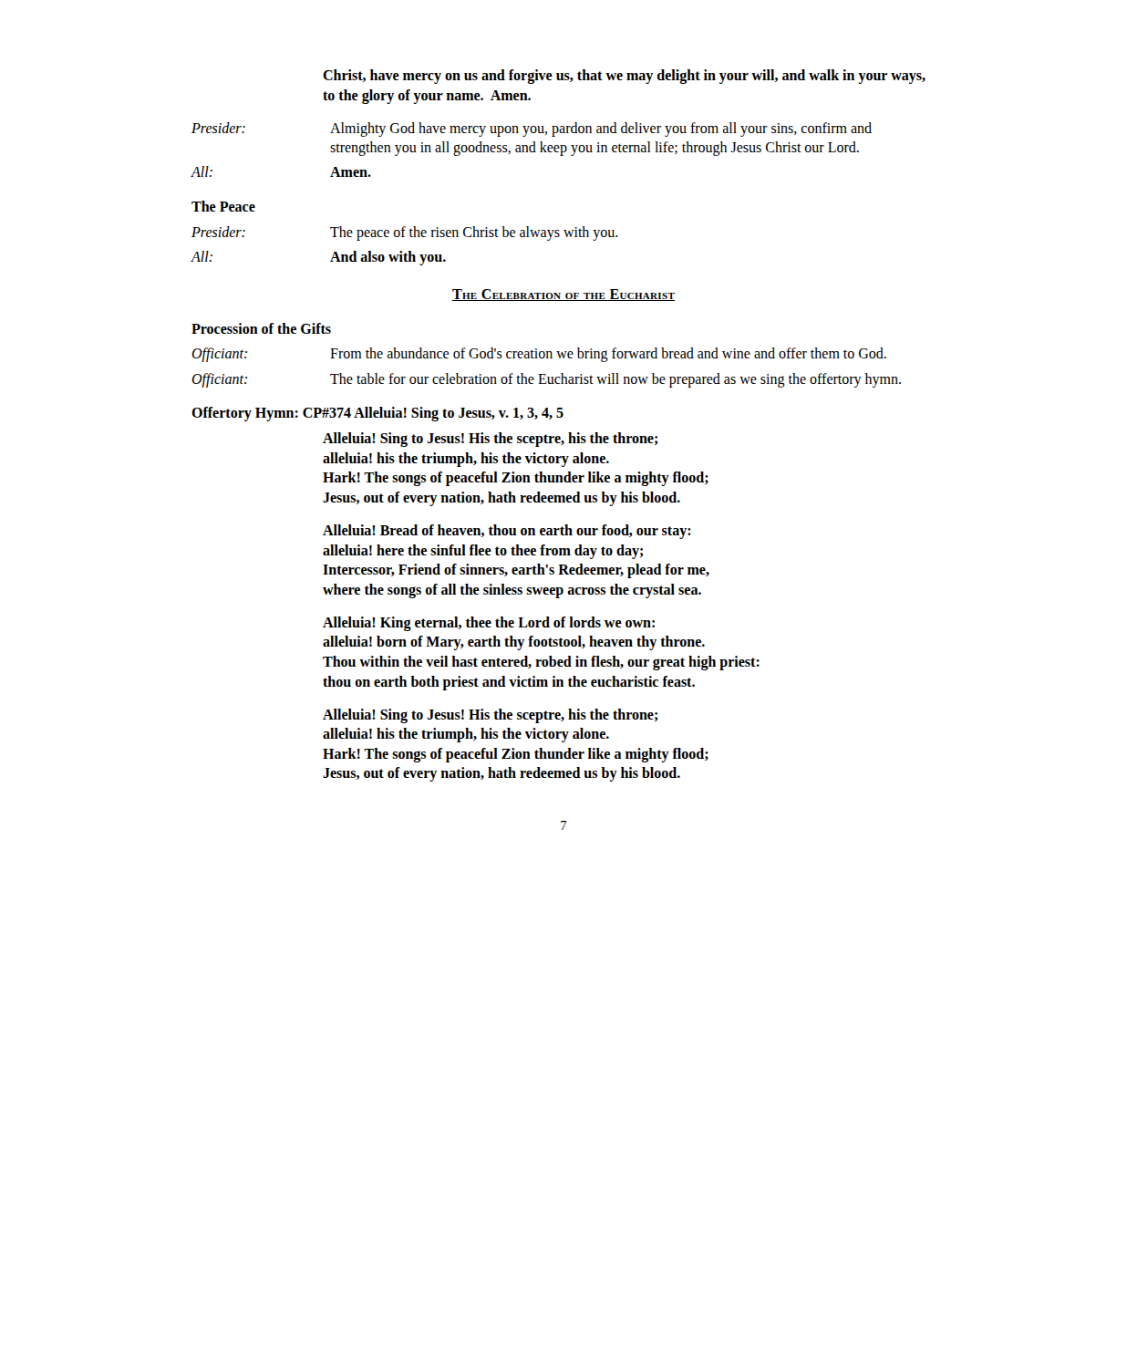Christ, have mercy on us and forgive us, that we may delight in your will, and walk in your ways, to the glory of your name. Amen.
Presider:
Almighty God have mercy upon you, pardon and deliver you from all your sins, confirm and strengthen you in all goodness, and keep you in eternal life; through Jesus Christ our Lord.
All:
Amen.
The Peace
Presider:
The peace of the risen Christ be always with you.
All:
And also with you.
The Celebration of the Eucharist
Procession of the Gifts
Officiant:
From the abundance of God's creation we bring forward bread and wine and offer them to God.
Officiant:
The table for our celebration of the Eucharist will now be prepared as we sing the offertory hymn.
Offertory Hymn: CP#374 Alleluia! Sing to Jesus, v. 1, 3, 4, 5
Alleluia! Sing to Jesus! His the sceptre, his the throne;
alleluia! his the triumph, his the victory alone.
Hark! The songs of peaceful Zion thunder like a mighty flood;
Jesus, out of every nation, hath redeemed us by his blood.
Alleluia! Bread of heaven, thou on earth our food, our stay:
alleluia! here the sinful flee to thee from day to day;
Intercessor, Friend of sinners, earth's Redeemer, plead for me,
where the songs of all the sinless sweep across the crystal sea.
Alleluia! King eternal, thee the Lord of lords we own:
alleluia! born of Mary, earth thy footstool, heaven thy throne.
Thou within the veil hast entered, robed in flesh, our great high priest:
thou on earth both priest and victim in the eucharistic feast.
Alleluia! Sing to Jesus! His the sceptre, his the throne;
alleluia! his the triumph, his the victory alone.
Hark! The songs of peaceful Zion thunder like a mighty flood;
Jesus, out of every nation, hath redeemed us by his blood.
7